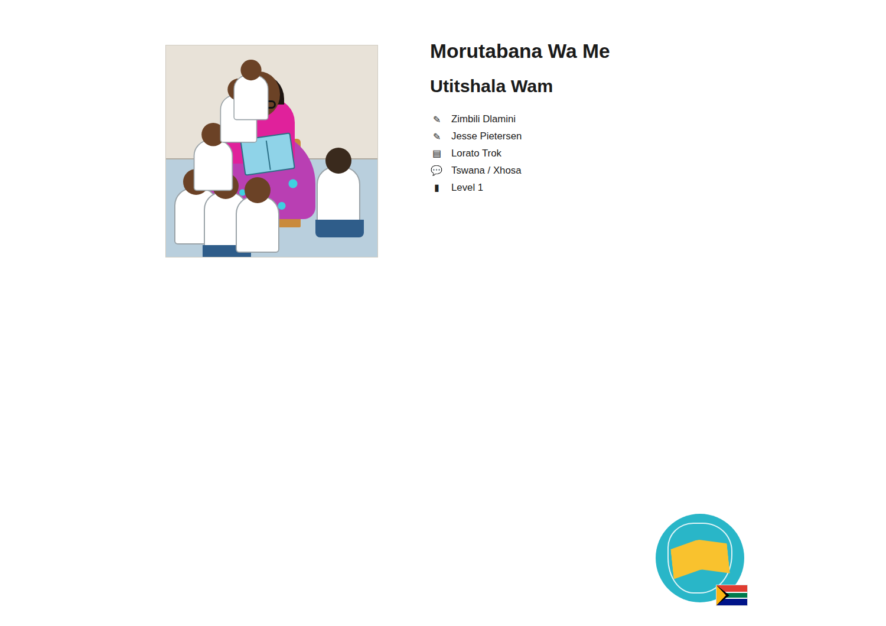Morutabana Wa Me
Utitshala Wam
✎Zimbili Dlamini
✎Jesse Pietersen
▤Lorato Trok
💬Tswana / Xhosa
▮Level 1